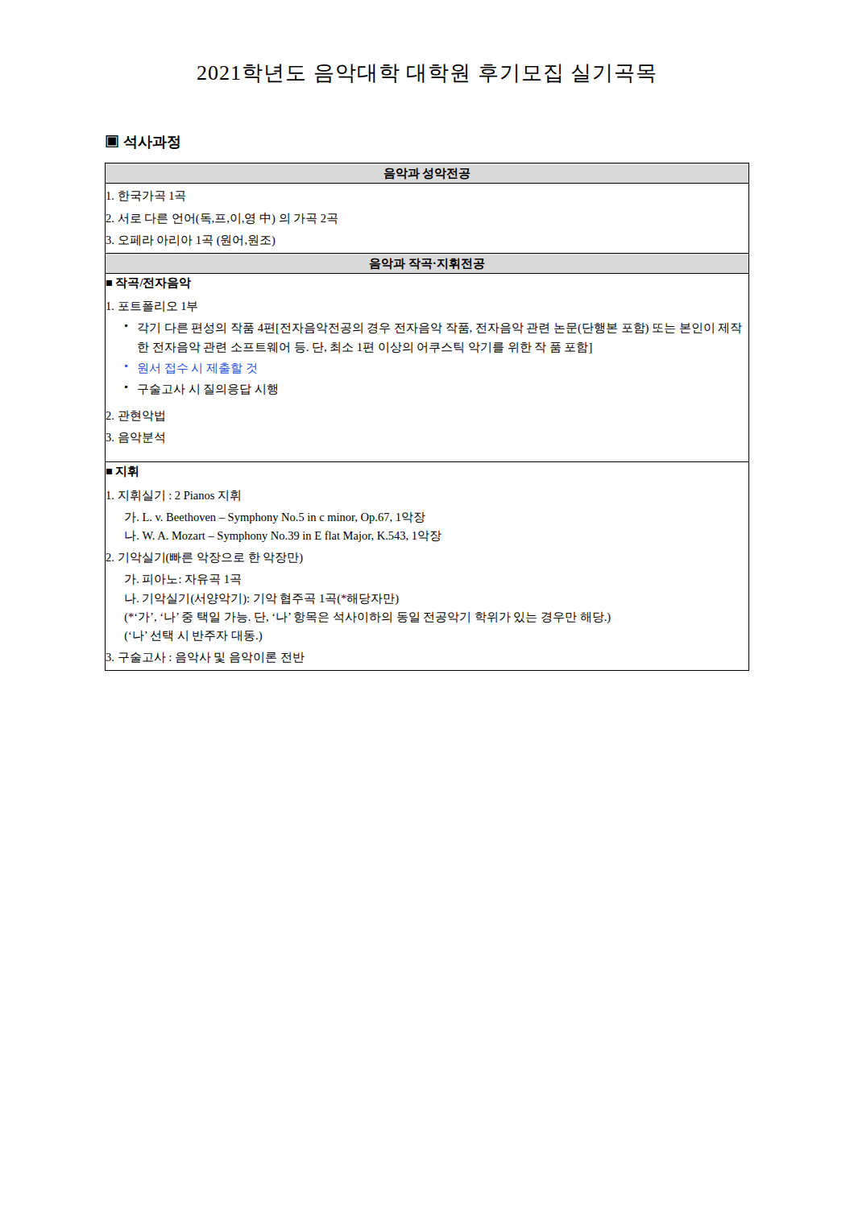2021학년도 음악대학 대학원 후기모집 실기곡목
▣ 석사과정
| 음악과 성악전공 |
| 1. 한국가곡 1곡 2. 서로 다른 언어(독,프,이,영 中) 의 가곡 2곡 3. 오페라 아리아 1곡 (원어,원조) |
| 음악과 작곡·지휘전공 |
| ■ 작곡/전자음악 1. 포트폴리오 1부 각기 다른 편성의 작품 4편[전자음악전공의 경우 전자음악 작품, 전자음악 관련 논문(단행본 포함) 또는 본인이 제작한 전자음악 관련 소프트웨어 등. 단, 최소 1편 이상의 어쿠스틱 악기를 위한 작 품 포함] 원서 접수 시 제출할 것 구술고사 시 질의응답 시행 2. 관현악법 3. 음악분석 |
| ■ 지휘 1. 지휘실기 : 2 Pianos 지휘 가. L. v. Beethoven – Symphony No.5 in c minor, Op.67, 1악장 나. W. A. Mozart – Symphony No.39 in E flat Major, K.543, 1악장 2. 기악실기(빠른 악장으로 한 악장만) 가. 피아노: 자유곡 1곡 나. 기악실기(서양악기): 기악 협주곡 1곡(*해당자만) (*‘가’, ‘나’ 중 택일 가능. 단, ‘나’ 항목은 석사이하의 동일 전공악기 학위가 있는 경우만 해당.) (‘나’ 선택 시 반주자 대동.) 3. 구술고사 : 음악사 및 음악이론 전반 |